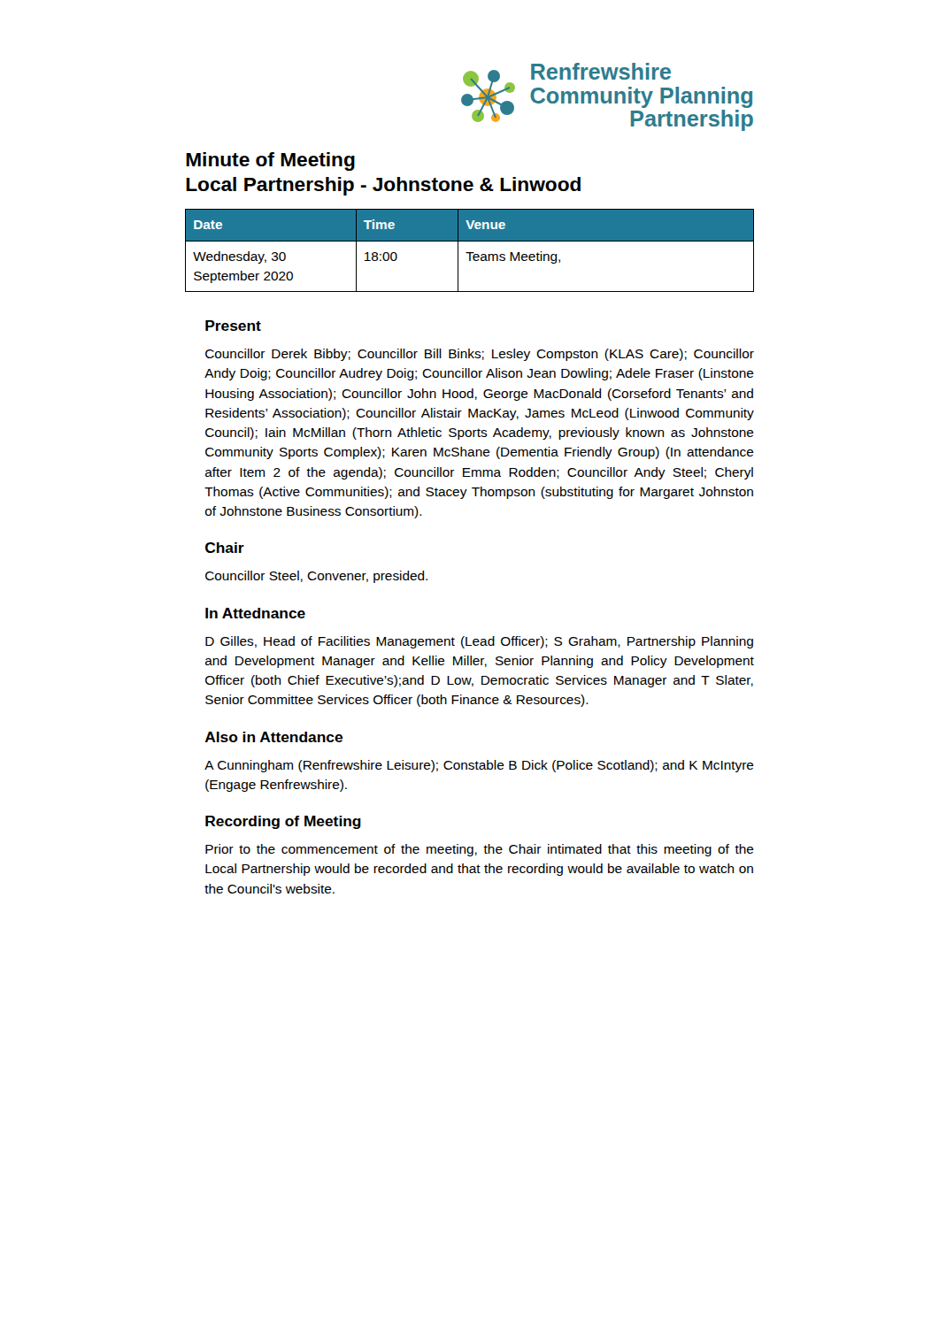Renfrewshire
Community Planning
Partnership
Minute of Meeting Local Partnership - Johnstone & Linwood
| Date | Time | Venue |
| --- | --- | --- |
| Wednesday, 30 September 2020 | 18:00 | Teams Meeting, |
Present
Councillor Derek Bibby; Councillor Bill Binks; Lesley Compston (KLAS Care); Councillor Andy Doig; Councillor Audrey Doig; Councillor Alison Jean Dowling; Adele Fraser (Linstone Housing Association); Councillor John Hood, George MacDonald (Corseford Tenants’ and Residents’ Association); Councillor Alistair MacKay, James McLeod (Linwood Community Council); Iain McMillan (Thorn Athletic Sports Academy, previously known as Johnstone Community Sports Complex); Karen McShane (Dementia Friendly Group) (In attendance after Item 2 of the agenda); Councillor Emma Rodden; Councillor Andy Steel; Cheryl Thomas (Active Communities); and Stacey Thompson (substituting for Margaret Johnston of Johnstone Business Consortium).
Chair
Councillor Steel, Convener, presided.
In Attednance
D Gilles, Head of Facilities Management (Lead Officer); S Graham, Partnership Planning and Development Manager and Kellie Miller, Senior Planning and Policy Development Officer (both Chief Executive’s);and D Low, Democratic Services Manager and T Slater, Senior Committee Services Officer (both Finance & Resources).
Also in Attendance
A Cunningham (Renfrewshire Leisure); Constable B Dick (Police Scotland); and K McIntyre (Engage Renfrewshire).
Recording of Meeting
Prior to the commencement of the meeting, the Chair intimated that this meeting of the Local Partnership would be recorded and that the recording would be available to watch on the Council's website.